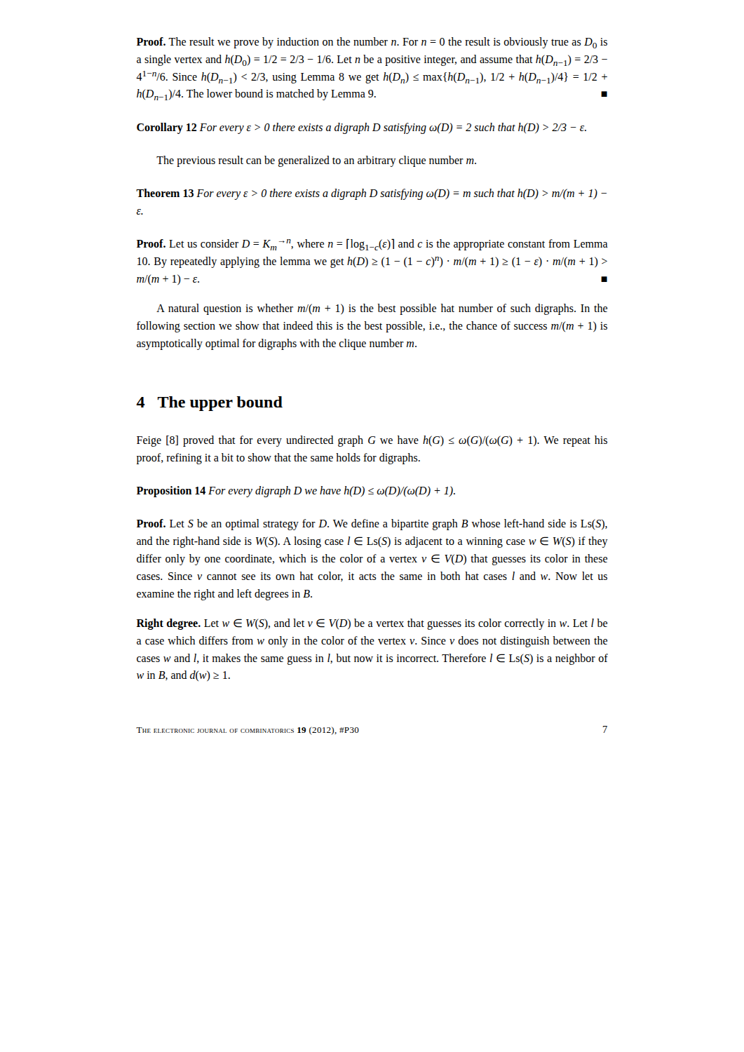Proof. The result we prove by induction on the number n. For n = 0 the result is obviously true as D0 is a single vertex and h(D0) = 1/2 = 2/3 − 1/6. Let n be a positive integer, and assume that h(Dn−1) = 2/3 − 41−n/6. Since h(Dn−1) < 2/3, using Lemma 8 we get h(Dn) ≤ max{h(Dn−1), 1/2 + h(Dn−1)/4} = 1/2 + h(Dn−1)/4. The lower bound is matched by Lemma 9. ■
Corollary 12 For every ε > 0 there exists a digraph D satisfying ω(D) = 2 such that h(D) > 2/3 − ε.
The previous result can be generalized to an arbitrary clique number m.
Theorem 13 For every ε > 0 there exists a digraph D satisfying ω(D) = m such that h(D) > m/(m + 1) − ε.
Proof. Let us consider D = Km→n, where n = ⌈log1−c(ε)⌉ and c is the appropriate constant from Lemma 10. By repeatedly applying the lemma we get h(D) ≥ (1 − (1 − c)n) · m/(m + 1) ≥ (1 − ε) · m/(m + 1) > m/(m + 1) − ε. ■
A natural question is whether m/(m + 1) is the best possible hat number of such digraphs. In the following section we show that indeed this is the best possible, i.e., the chance of success m/(m + 1) is asymptotically optimal for digraphs with the clique number m.
4 The upper bound
Feige [8] proved that for every undirected graph G we have h(G) ≤ ω(G)/(ω(G) + 1). We repeat his proof, refining it a bit to show that the same holds for digraphs.
Proposition 14 For every digraph D we have h(D) ≤ ω(D)/(ω(D) + 1).
Proof. Let S be an optimal strategy for D. We define a bipartite graph B whose left-hand side is Ls(S), and the right-hand side is W(S). A losing case l ∈ Ls(S) is adjacent to a winning case w ∈ W(S) if they differ only by one coordinate, which is the color of a vertex v ∈ V(D) that guesses its color in these cases. Since v cannot see its own hat color, it acts the same in both hat cases l and w. Now let us examine the right and left degrees in B.
Right degree. Let w ∈ W(S), and let v ∈ V(D) be a vertex that guesses its color correctly in w. Let l be a case which differs from w only in the color of the vertex v. Since v does not distinguish between the cases w and l, it makes the same guess in l, but now it is incorrect. Therefore l ∈ Ls(S) is a neighbor of w in B, and d(w) ≥ 1.
The electronic journal of combinatorics 19 (2012), #P30 7